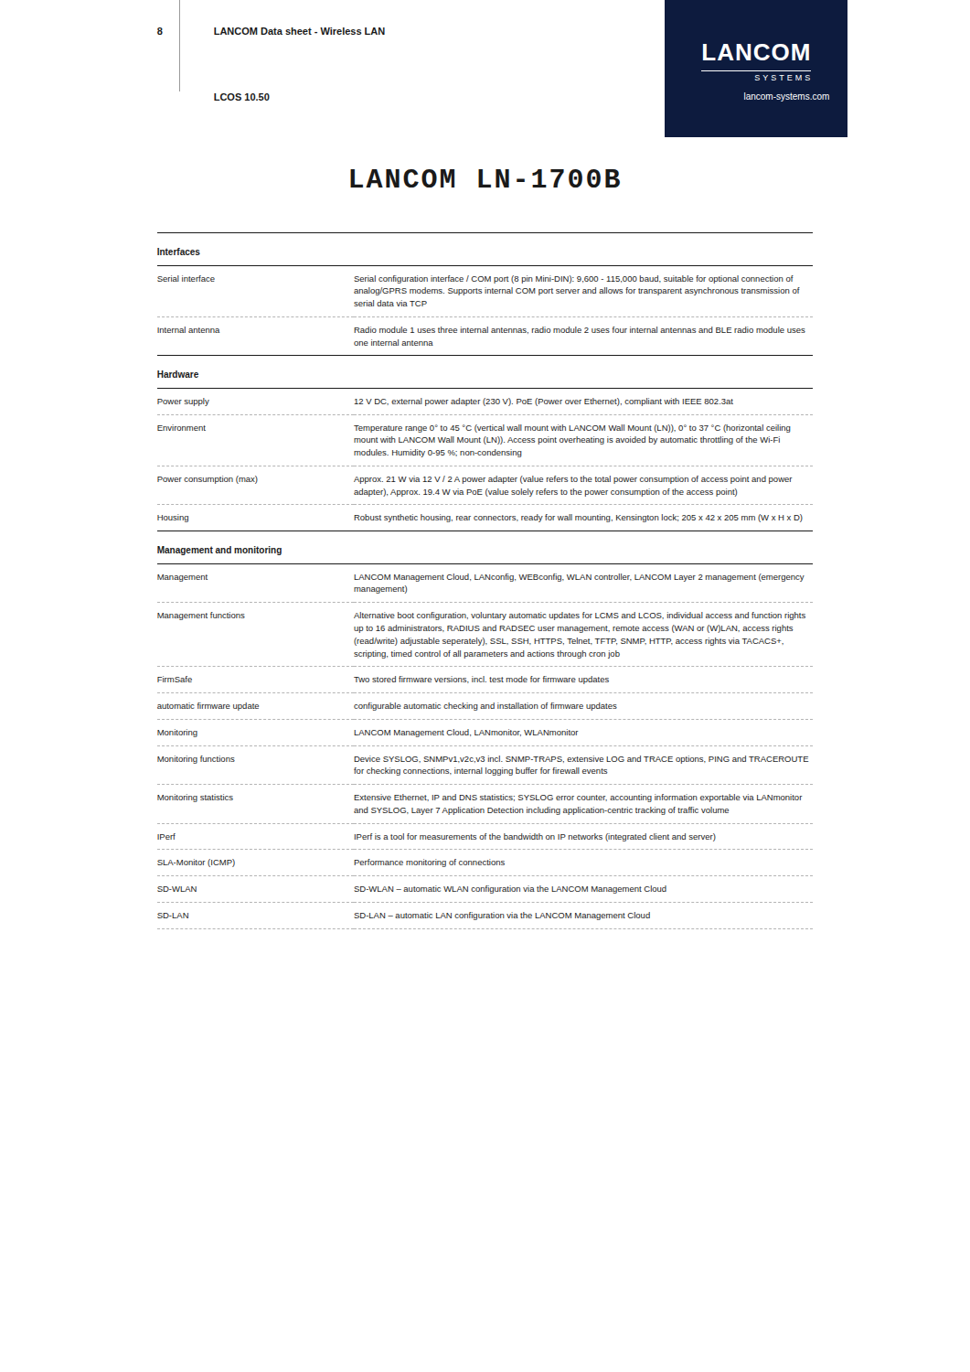8
LANCOM Data sheet - Wireless LAN
LCOS 10.50
LANCOM
SYSTEMS
lancom-systems.com
LANCOM LN-1700B
| Interfaces |
| Serial interface | Serial configuration interface / COM port (8 pin Mini-DIN): 9,600 - 115,000 baud, suitable for optional connection of analog/GPRS modems. Supports internal COM port server and allows for transparent asynchronous transmission of serial data via TCP |
| Internal antenna | Radio module 1 uses three internal antennas, radio module 2 uses four internal antennas and BLE radio module uses one internal antenna |
| Hardware |
| Power supply | 12 V DC, external power adapter (230 V). PoE (Power over Ethernet), compliant with IEEE 802.3at |
| Environment | Temperature range 0° to 45 °C (vertical wall mount with LANCOM Wall Mount (LN)), 0° to 37 °C (horizontal ceiling mount with LANCOM Wall Mount (LN)). Access point overheating is avoided by automatic throttling of the Wi-Fi modules. Humidity 0-95 %; non-condensing |
| Power consumption (max) | Approx. 21 W via 12 V / 2 A power adapter (value refers to the total power consumption of access point and power adapter), Approx. 19.4 W via PoE (value solely refers to the power consumption of the access point) |
| Housing | Robust synthetic housing, rear connectors, ready for wall mounting, Kensington lock; 205 x 42 x 205 mm (W x H x D) |
| Management and monitoring |
| Management | LANCOM Management Cloud, LANconfig, WEBconfig, WLAN controller, LANCOM Layer 2 management (emergency management) |
| Management functions | Alternative boot configuration, voluntary automatic updates for LCMS and LCOS, individual access and function rights up to 16 administrators, RADIUS and RADSEC user management, remote access (WAN or (W)LAN, access rights (read/write) adjustable seperately), SSL, SSH, HTTPS, Telnet, TFTP, SNMP, HTTP, access rights via TACACS+, scripting, timed control of all parameters and actions through cron job |
| FirmSafe | Two stored firmware versions, incl. test mode for firmware updates |
| automatic firmware update | configurable automatic checking and installation of firmware updates |
| Monitoring | LANCOM Management Cloud, LANmonitor, WLANmonitor |
| Monitoring functions | Device SYSLOG, SNMPv1,v2c,v3 incl. SNMP-TRAPS, extensive LOG and TRACE options, PING and TRACEROUTE for checking connections, internal logging buffer for firewall events |
| Monitoring statistics | Extensive Ethernet, IP and DNS statistics; SYSLOG error counter, accounting information exportable via LANmonitor and SYSLOG, Layer 7 Application Detection including application-centric tracking of traffic volume |
| IPerf | IPerf is a tool for measurements of the bandwidth on IP networks (integrated client and server) |
| SLA-Monitor (ICMP) | Performance monitoring of connections |
| SD-WLAN | SD-WLAN – automatic WLAN configuration via the LANCOM Management Cloud |
| SD-LAN | SD-LAN – automatic LAN configuration via the LANCOM Management Cloud |